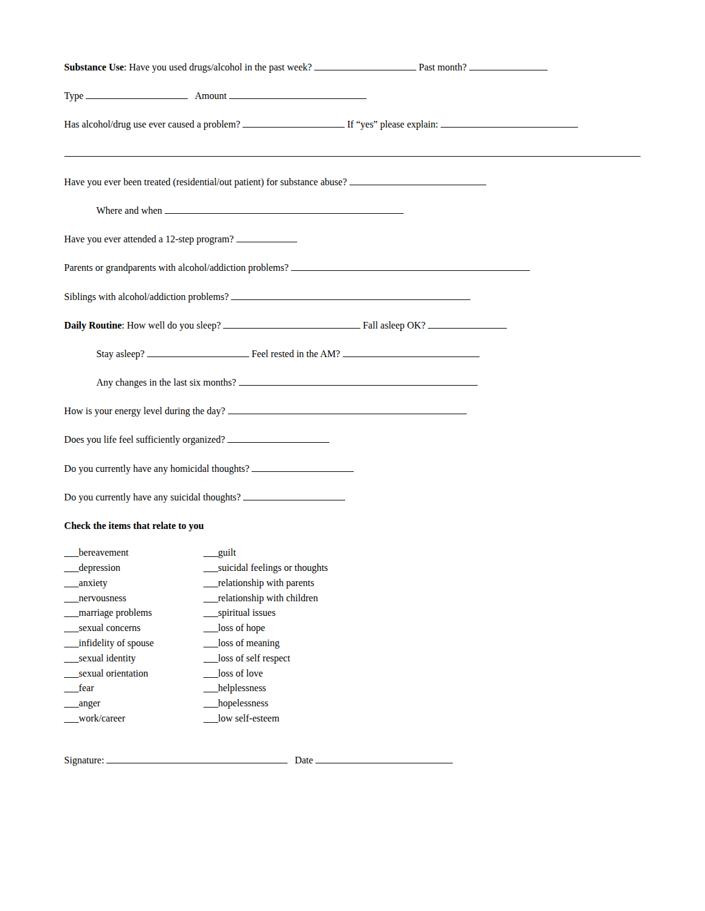Substance Use: Have you used drugs/alcohol in the past week? Past month?
Type Amount
Has alcohol/drug use ever caused a problem? If “yes” please explain:
Have you ever been treated (residential/out patient) for substance abuse?
Where and when
Have you ever attended a 12-step program?
Parents or grandparents with alcohol/addiction problems?
Siblings with alcohol/addiction problems?
Daily Routine: How well do you sleep? Fall asleep OK?
Stay asleep? Feel rested in the AM?
Any changes in the last six months?
How is your energy level during the day?
Does you life feel sufficiently organized?
Do you currently have any homicidal thoughts?
Do you currently have any suicidal thoughts?
Check the items that relate to you
| ___bereavement | ___guilt |
| ___depression | ___suicidal feelings or thoughts |
| ___anxiety | ___relationship with parents |
| ___nervousness | ___relationship with children |
| ___marriage problems | ___spiritual issues |
| ___sexual concerns | ___loss of hope |
| ___infidelity of spouse | ___loss of meaning |
| ___sexual identity | ___loss of self respect |
| ___sexual orientation | ___loss of love |
| ___fear | ___helplessness |
| ___anger | ___hopelessness |
| ___work/career | ___low self-esteem |
Signature: Date